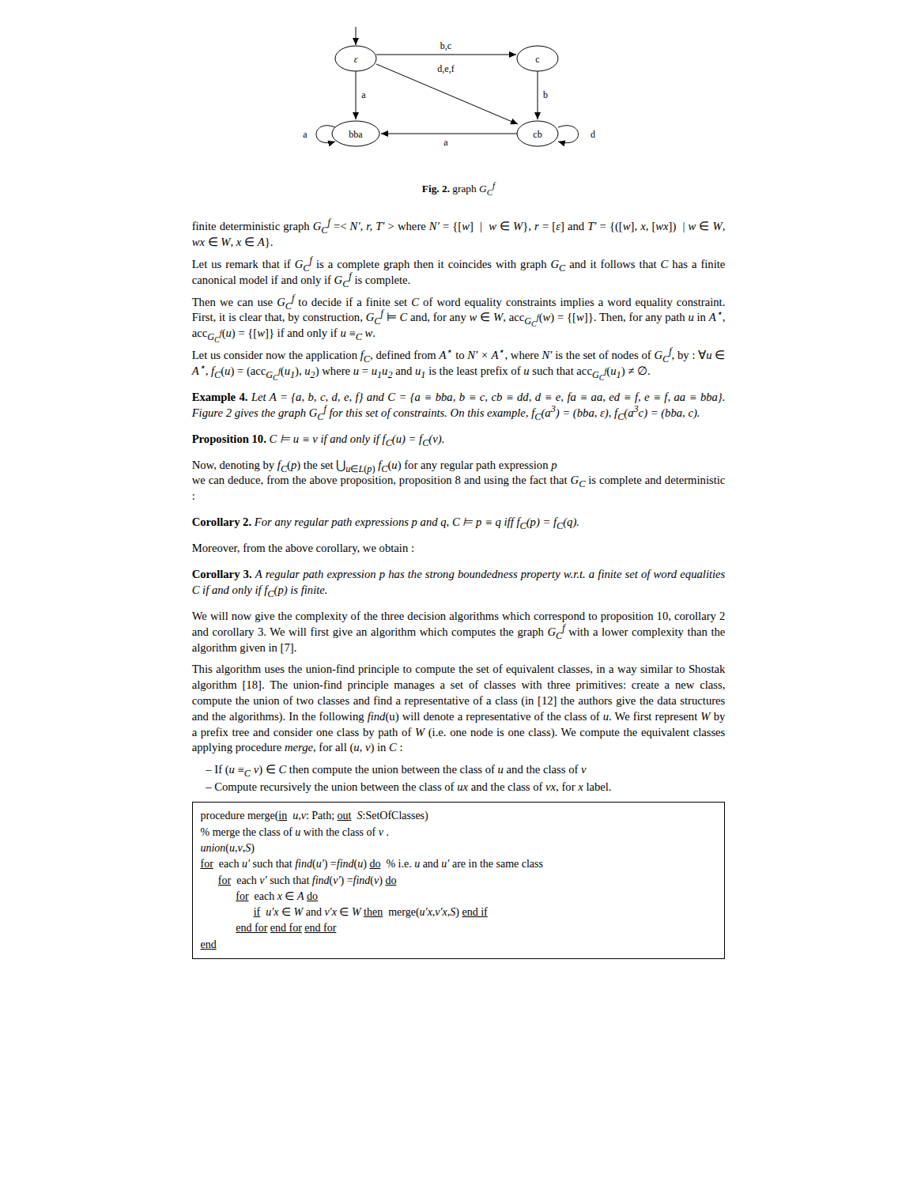epsilon -> c (b,c) ε c bba cb b,c d,e,f a b a a d
Fig. 2. graph GCf
finite deterministic graph GCf =< N′, r, T′ > where N′ = {[w] | w ∈ W}, r = [ε] and T′ = {([w], x, [wx]) | w ∈ W, wx ∈ W, x ∈ A}.
Let us remark that if GCf is a complete graph then it coincides with graph GC and it follows that C has a finite canonical model if and only if GCf is complete.
Then we can use GCf to decide if a finite set C of word equality constraints implies a word equality constraint. First, it is clear that, by construction, GCf ⊨ C and, for any w ∈ W, accGCf(w) = {[w]}. Then, for any path u in A⋆, accGCf(u) = {[w]} if and only if u ≡C w.
Let us consider now the application fC, defined from A⋆ to N′ × A⋆, where N′ is the set of nodes of GCf, by : ∀u ∈ A⋆, fC(u) = (accGCf(u1), u2) where u = u1u2 and u1 is the least prefix of u such that accGCf(u1) ≠ ∅.
Example 4. Let A = {a, b, c, d, e, f} and C = {a ≡ bba, b ≡ c, cb ≡ dd, d ≡ e, fa ≡ aa, ed ≡ f, e ≡ f, aa ≡ bba}. Figure 2 gives the graph GCf for this set of constraints. On this example, fC(a3) = (bba, ε), fC(a3c) = (bba, c).
Proposition 10. C ⊨ u ≡ v if and only if fC(u) = fC(v).
Now, denoting by fC(p) the set ⋃u∈L(p) fC(u) for any regular path expression p
we can deduce, from the above proposition, proposition 8 and using the fact that GC is complete and deterministic :
Corollary 2. For any regular path expressions p and q, C ⊨ p ≡ q iff fC(p) = fC(q).
Moreover, from the above corollary, we obtain :
Corollary 3. A regular path expression p has the strong boundedness property w.r.t. a finite set of word equalities C if and only if fC(p) is finite.
We will now give the complexity of the three decision algorithms which correspond to proposition 10, corollary 2 and corollary 3. We will first give an algorithm which computes the graph GCf with a lower complexity than the algorithm given in [7].
This algorithm uses the union-find principle to compute the set of equivalent classes, in a way similar to Shostak algorithm [18]. The union-find principle manages a set of classes with three primitives: create a new class, compute the union of two classes and find a representative of a class (in [12] the authors give the data structures and the algorithms). In the following find(u) will denote a representative of the class of u. We first represent W by a prefix tree and consider one class by path of W (i.e. one node is one class). We compute the equivalent classes applying procedure merge, for all (u, v) in C :
If (u ≡C v) ∈ C then compute the union between the class of u and the class of v
Compute recursively the union between the class of ux and the class of vx, for x label.
procedure merge(in u,v: Path; out S:SetOfClasses)
% merge the class of u with the class of v .
union(u,v,S)
for each u′ such that find(u′) =find(u) do % i.e. u and u′ are in the same class for each v′ such that find(v′) =find(v) do for each x ∈ A do if u′x ∈ W and v′x ∈ W then merge(u′x,v′x,S) end if end for end for end for end